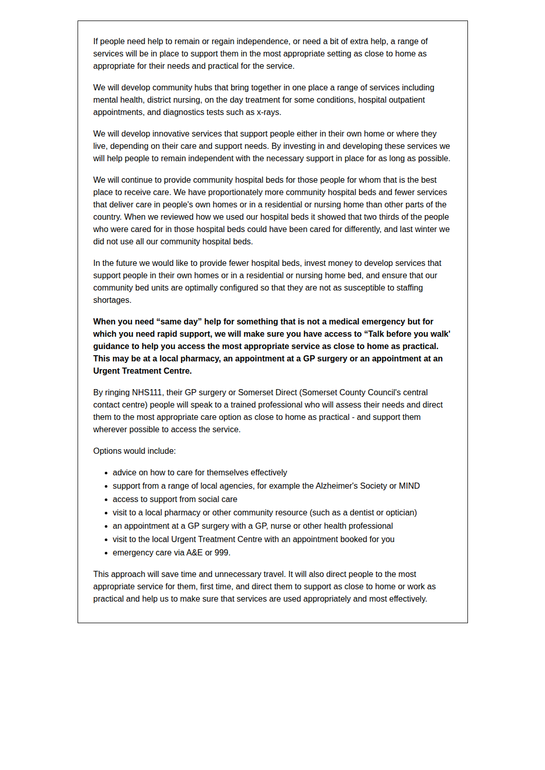If people need help to remain or regain independence, or need a bit of extra help, a range of services will be in place to support them in the most appropriate setting as close to home as appropriate for their needs and practical for the service.
We will develop community hubs that bring together in one place a range of services including mental health, district nursing, on the day treatment for some conditions, hospital outpatient appointments, and diagnostics tests such as x-rays.
We will develop innovative services that support people either in their own home or where they live, depending on their care and support needs. By investing in and developing these services we will help people to remain independent with the necessary support in place for as long as possible.
We will continue to provide community hospital beds for those people for whom that is the best place to receive care. We have proportionately more community hospital beds and fewer services that deliver care in people's own homes or in a residential or nursing home than other parts of the country. When we reviewed how we used our hospital beds it showed that two thirds of the people who were cared for in those hospital beds could have been cared for differently, and last winter we did not use all our community hospital beds.
In the future we would like to provide fewer hospital beds, invest money to develop services that support people in their own homes or in a residential or nursing home bed, and ensure that our community bed units are optimally configured so that they are not as susceptible to staffing shortages.
When you need “same day” help for something that is not a medical emergency but for which you need rapid support, we will make sure you have access to “Talk before you walk' guidance to help you access the most appropriate service as close to home as practical. This may be at a local pharmacy, an appointment at a GP surgery or an appointment at an Urgent Treatment Centre.
By ringing NHS111, their GP surgery or Somerset Direct (Somerset County Council's central contact centre) people will speak to a trained professional who will assess their needs and direct them to the most appropriate care option as close to home as practical - and support them wherever possible to access the service.
Options would include:
advice on how to care for themselves effectively
support from a range of local agencies, for example the Alzheimer's Society or MIND
access to support from social care
visit to a local pharmacy or other community resource (such as a dentist or optician)
an appointment at a GP surgery with a GP, nurse or other health professional
visit to the local Urgent Treatment Centre with an appointment booked for you
emergency care via A&E or 999.
This approach will save time and unnecessary travel. It will also direct people to the most appropriate service for them, first time, and direct them to support as close to home or work as practical and help us to make sure that services are used appropriately and most effectively.